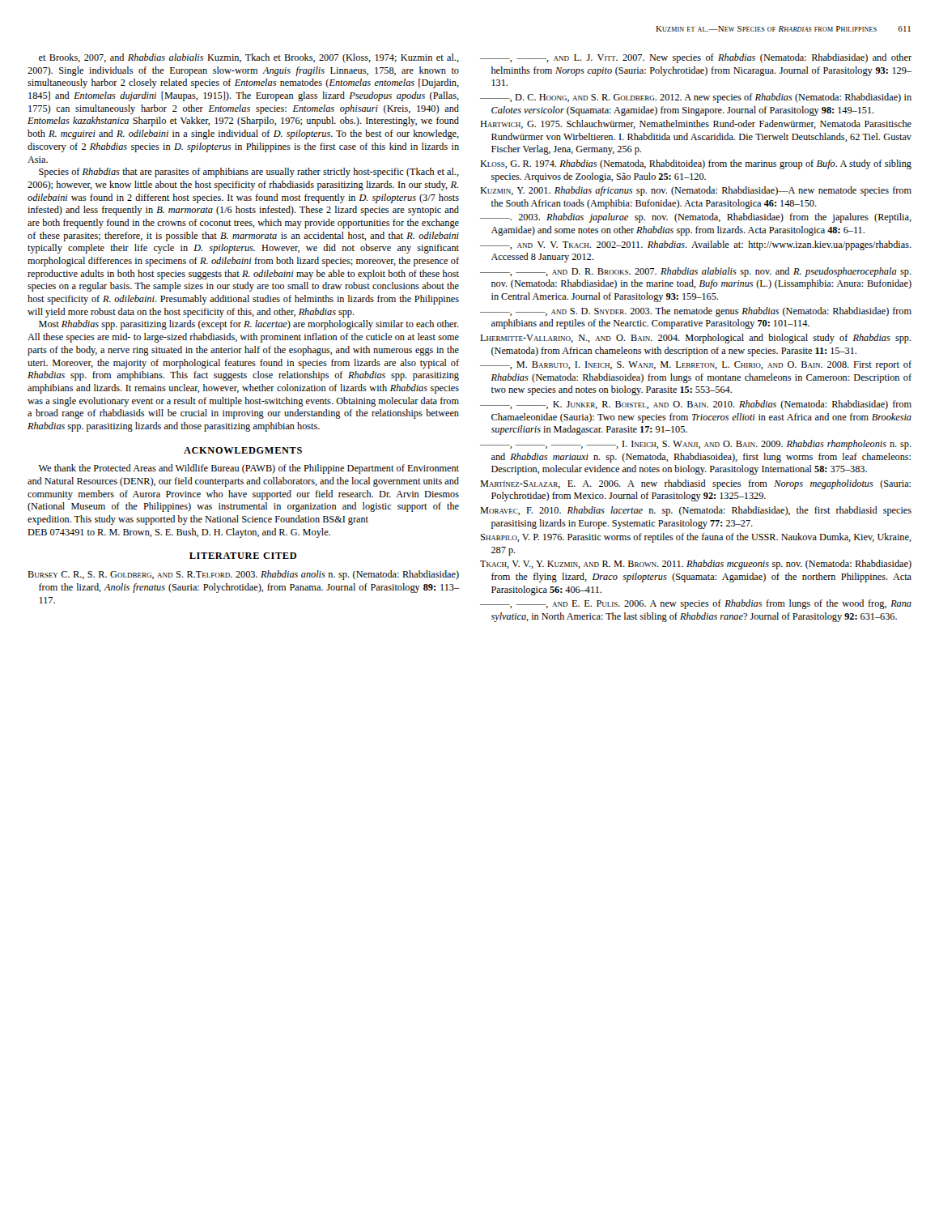Kuzmin et al.—New Species of Rhabdias from Philippines 611
et Brooks, 2007, and Rhabdias alabialis Kuzmin, Tkach et Brooks, 2007 (Kloss, 1974; Kuzmin et al., 2007). Single individuals of the European slow-worm Anguis fragilis Linnaeus, 1758, are known to simultaneously harbor 2 closely related species of Entomelas nematodes (Entomelas entomelas [Dujardin, 1845] and Entomelas dujardini [Maupas, 1915]). The European glass lizard Pseudopus apodus (Pallas, 1775) can simultaneously harbor 2 other Entomelas species: Entomelas ophisauri (Kreis, 1940) and Entomelas kazakhstanica Sharpilo et Vakker, 1972 (Sharpilo, 1976; unpubl. obs.). Interestingly, we found both R. mcguirei and R. odilebaini in a single individual of D. spilopterus. To the best of our knowledge, discovery of 2 Rhabdias species in D. spilopterus in Philippines is the first case of this kind in lizards in Asia.
Species of Rhabdias that are parasites of amphibians are usually rather strictly host-specific (Tkach et al., 2006); however, we know little about the host specificity of rhabdiasids parasitizing lizards. In our study, R. odilebaini was found in 2 different host species. It was found most frequently in D. spilopterus (3/7 hosts infested) and less frequently in B. marmorata (1/6 hosts infested). These 2 lizard species are syntopic and are both frequently found in the crowns of coconut trees, which may provide opportunities for the exchange of these parasites; therefore, it is possible that B. marmorata is an accidental host, and that R. odilebaini typically complete their life cycle in D. spilopterus. However, we did not observe any significant morphological differences in specimens of R. odilebaini from both lizard species; moreover, the presence of reproductive adults in both host species suggests that R. odilebaini may be able to exploit both of these host species on a regular basis. The sample sizes in our study are too small to draw robust conclusions about the host specificity of R. odilebaini. Presumably additional studies of helminths in lizards from the Philippines will yield more robust data on the host specificity of this, and other, Rhabdias spp.
Most Rhabdias spp. parasitizing lizards (except for R. lacertae) are morphologically similar to each other. All these species are mid- to large-sized rhabdiasids, with prominent inflation of the cuticle on at least some parts of the body, a nerve ring situated in the anterior half of the esophagus, and with numerous eggs in the uteri. Moreover, the majority of morphological features found in species from lizards are also typical of Rhabdias spp. from amphibians. This fact suggests close relationships of Rhabdias spp. parasitizing amphibians and lizards. It remains unclear, however, whether colonization of lizards with Rhabdias species was a single evolutionary event or a result of multiple host-switching events. Obtaining molecular data from a broad range of rhabdiasids will be crucial in improving our understanding of the relationships between Rhabdias spp. parasitizing lizards and those parasitizing amphibian hosts.
Acknowledgments
We thank the Protected Areas and Wildlife Bureau (PAWB) of the Philippine Department of Environment and Natural Resources (DENR), our field counterparts and collaborators, and the local government units and community members of Aurora Province who have supported our field research. Dr. Arvin Diesmos (National Museum of the Philippines) was instrumental in organization and logistic support of the expedition. This study was supported by the National Science Foundation BS&I grant
DEB 0743491 to R. M. Brown, S. E. Bush, D. H. Clayton, and R. G. Moyle.
Literature Cited
Bursey C. R., S. R. Goldberg, and S. R.Telford. 2003. Rhabdias anolis n. sp. (Nematoda: Rhabdiasidae) from the lizard, Anolis frenatus (Sauria: Polychrotidae), from Panama. Journal of Parasitology 89: 113–117.
———, ———, and L. J. Vitt. 2007. New species of Rhabdias (Nematoda: Rhabdiasidae) and other helminths from Norops capito (Sauria: Polychrotidae) from Nicaragua. Journal of Parasitology 93: 129–131.
———, D. C. Hoong, and S. R. Goldberg. 2012. A new species of Rhabdias (Nematoda: Rhabdiasidae) in Calotes versicolor (Squamata: Agamidae) from Singapore. Journal of Parasitology 98: 149–151.
Hartwich, G. 1975. Schlauchwürmer, Nemathelminthes Rund-oder Fadenwürmer, Nematoda Parasitische Rundwürmer von Wirbeltieren. I. Rhabditida und Ascaridida. Die Tierwelt Deutschlands, 62 Tiel. Gustav Fischer Verlag, Jena, Germany, 256 p.
Kloss, G. R. 1974. Rhabdias (Nematoda, Rhabditoidea) from the marinus group of Bufo. A study of sibling species. Arquivos de Zoologia, São Paulo 25: 61–120.
Kuzmin, Y. 2001. Rhabdias africanus sp. nov. (Nematoda: Rhabdiasidae)—A new nematode species from the South African toads (Amphibia: Bufonidae). Acta Parasitologica 46: 148–150.
———. 2003. Rhabdias japalurae sp. nov. (Nematoda, Rhabdiasidae) from the japalures (Reptilia, Agamidae) and some notes on other Rhabdias spp. from lizards. Acta Parasitologica 48: 6–11.
———, and V. V. Tkach. 2002–2011. Rhabdias. Available at: http://www.izan.kiev.ua/ppages/rhabdias. Accessed 8 January 2012.
———, ———, and D. R. Brooks. 2007. Rhabdias alabialis sp. nov. and R. pseudosphaerocephala sp. nov. (Nematoda: Rhabdiasidae) in the marine toad, Bufo marinus (L.) (Lissamphibia: Anura: Bufonidae) in Central America. Journal of Parasitology 93: 159–165.
———, ———, and S. D. Snyder. 2003. The nematode genus Rhabdias (Nematoda: Rhabdiasidae) from amphibians and reptiles of the Nearctic. Comparative Parasitology 70: 101–114.
Lhermitte-Vallarino, N., and O. Bain. 2004. Morphological and biological study of Rhabdias spp. (Nematoda) from African chameleons with description of a new species. Parasite 11: 15–31.
———, M. Barbuto, I. Ineich, S. Wanji, M. Lebreton, L. Chirio, and O. Bain. 2008. First report of Rhabdias (Nematoda: Rhabdiasoidea) from lungs of montane chameleons in Cameroon: Description of two new species and notes on biology. Parasite 15: 553–564.
———, ———, K. Junker, R. Boistel, and O. Bain. 2010. Rhabdias (Nematoda: Rhabdiasidae) from Chamaeleonidae (Sauria): Two new species from Trioceros ellioti in east Africa and one from Brookesia superciliaris in Madagascar. Parasite 17: 91–105.
———, ———, ———, ———, I. Ineich, S. Wanji, and O. Bain. 2009. Rhabdias rhampholeonis n. sp. and Rhabdias mariauxi n. sp. (Nematoda, Rhabdiasoidea), first lung worms from leaf chameleons: Description, molecular evidence and notes on biology. Parasitology International 58: 375–383.
Martínez-Salazar, E. A. 2006. A new rhabdiasid species from Norops megapholidotus (Sauria: Polychrotidae) from Mexico. Journal of Parasitology 92: 1325–1329.
Moravec, F. 2010. Rhabdias lacertae n. sp. (Nematoda: Rhabdiasidae), the first rhabdiasid species parasitising lizards in Europe. Systematic Parasitology 77: 23–27.
Sharpilo, V. P. 1976. Parasitic worms of reptiles of the fauna of the USSR. Naukova Dumka, Kiev, Ukraine, 287 p.
Tkach, V. V., Y. Kuzmin, and R. M. Brown. 2011. Rhabdias mcgueonis sp. nov. (Nematoda: Rhabdiasidae) from the flying lizard, Draco spilopterus (Squamata: Agamidae) of the northern Philippines. Acta Parasitologica 56: 406–411.
———, ———, and E. E. Pulis. 2006. A new species of Rhabdias from lungs of the wood frog, Rana sylvatica, in North America: The last sibling of Rhabdias ranae? Journal of Parasitology 92: 631–636.